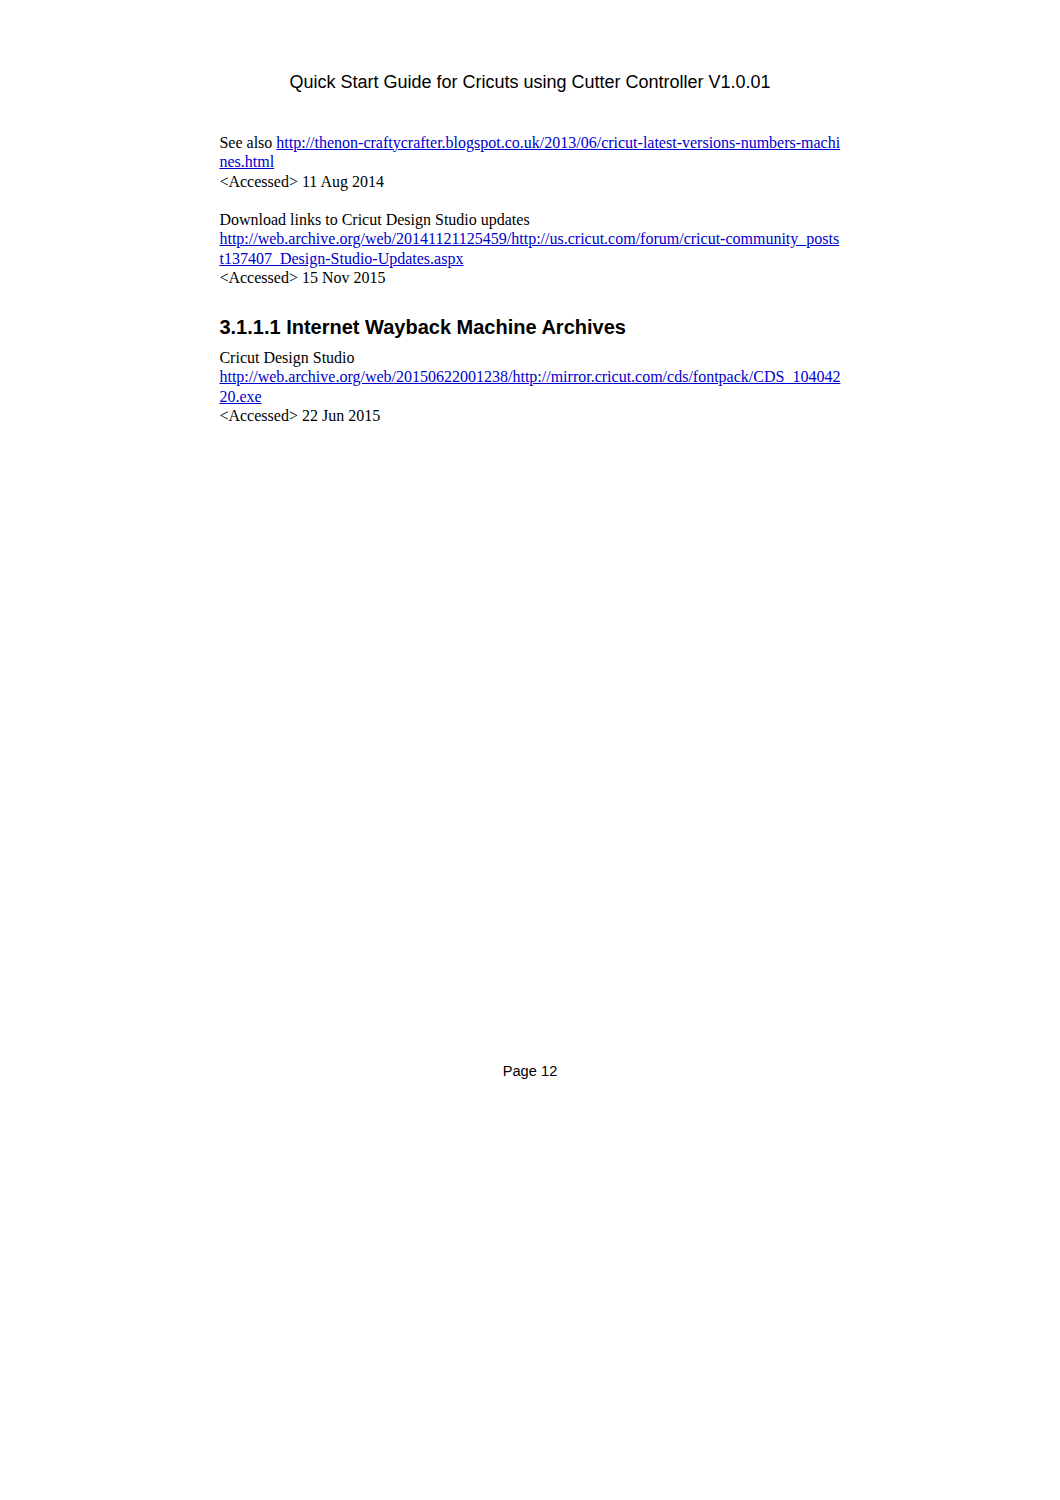Quick Start Guide for Cricuts using Cutter Controller V1.0.01
See also http://thenon-craftycrafter.blogspot.co.uk/2013/06/cricut-latest-versions-numbers-machines.html
<Accessed> 11 Aug 2014
Download links to Cricut Design Studio updates
http://web.archive.org/web/20141121125459/http://us.cricut.com/forum/cricut-community_postst137407_Design-Studio-Updates.aspx
<Accessed> 15 Nov 2015
3.1.1.1 Internet Wayback Machine Archives
Cricut Design Studio
http://web.archive.org/web/20150622001238/http://mirror.cricut.com/cds/fontpack/CDS_10404220.exe
<Accessed> 22 Jun 2015
Page 12